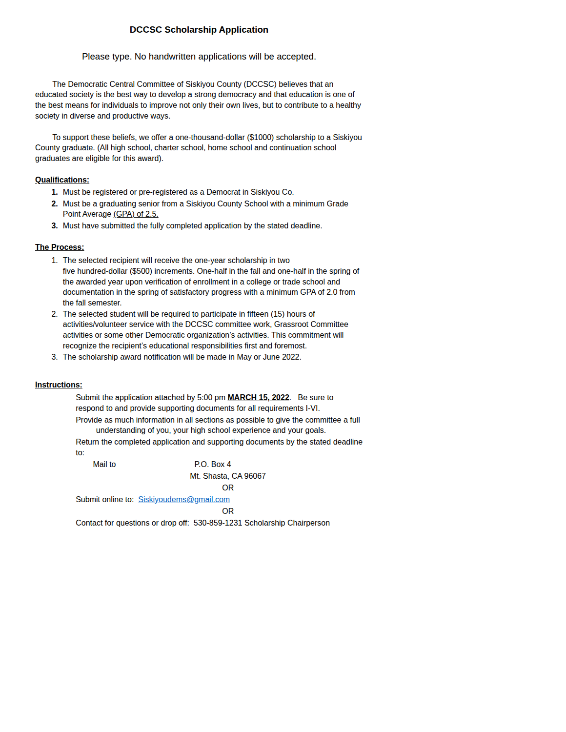DCCSC Scholarship Application
Please type. No handwritten applications will be accepted.
The Democratic Central Committee of Siskiyou County (DCCSC) believes that an educated society is the best way to develop a strong democracy and that education is one of the best means for individuals to improve not only their own lives, but to contribute to a healthy society in diverse and productive ways.
To support these beliefs, we offer a one-thousand-dollar ($1000) scholarship to a Siskiyou County graduate. (All high school, charter school, home school and continuation school graduates are eligible for this award).
Qualifications:
Must be registered or pre-registered as a Democrat in Siskiyou Co.
Must be a graduating senior from a Siskiyou County School with a minimum Grade Point Average (GPA) of 2.5.
Must have submitted the fully completed application by the stated deadline.
The Process:
The selected recipient will receive the one-year scholarship in two
five hundred-dollar ($500) increments. One-half in the fall and one-half in the spring of the awarded year upon verification of enrollment in a college or trade school and documentation in the spring of satisfactory progress with a minimum GPA of 2.0 from the fall semester.
The selected student will be required to participate in fifteen (15) hours of activities/volunteer service with the DCCSC committee work, Grassroot Committee activities or some other Democratic organization’s activities. This commitment will recognize the recipient’s educational responsibilities first and foremost.
The scholarship award notification will be made in May or June 2022.
Instructions:
Submit the application attached by 5:00 pm MARCH 15, 2022. Be sure to respond to and provide supporting documents for all requirements I-VI.
Provide as much information in all sections as possible to give the committee a full understanding of you, your high school experience and your goals.
Return the completed application and supporting documents by the stated deadline to:
Mail to P.O. Box 4
Mt. Shasta, CA 96067
OR
Submit online to: Siskiyoudems@gmail.com
OR
Contact for questions or drop off: 530-859-1231 Scholarship Chairperson